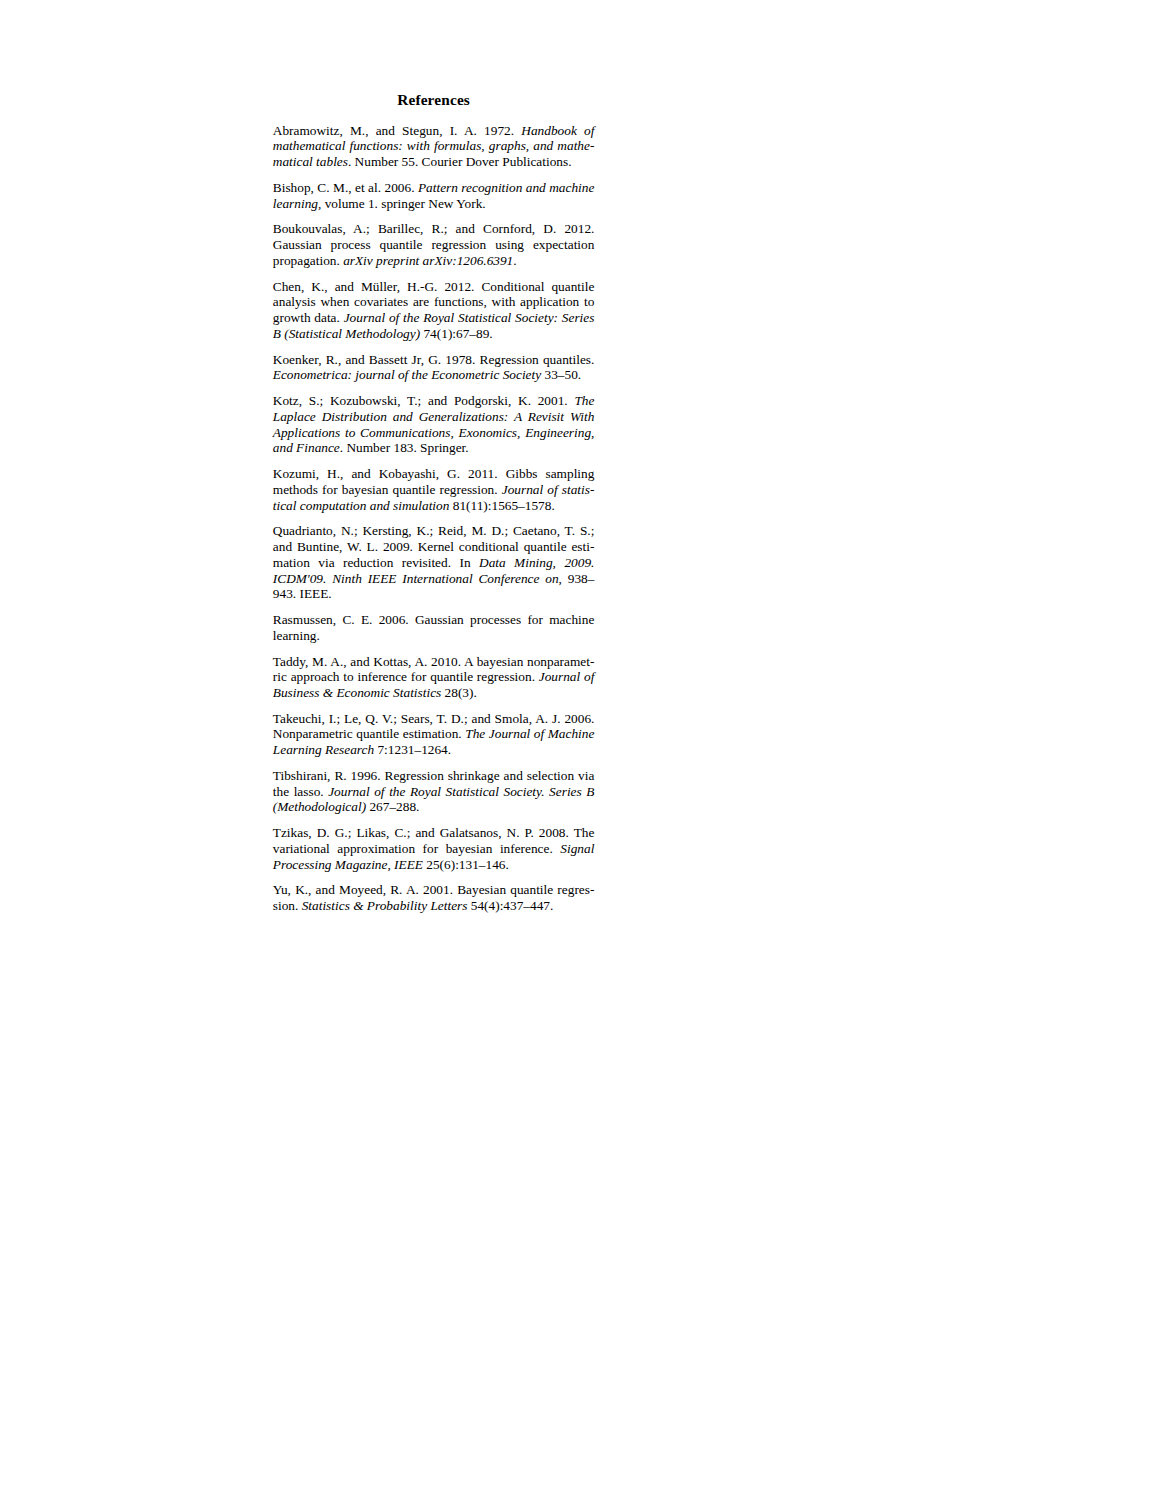References
Abramowitz, M., and Stegun, I. A. 1972. Handbook of mathematical functions: with formulas, graphs, and mathematical tables. Number 55. Courier Dover Publications.
Bishop, C. M., et al. 2006. Pattern recognition and machine learning, volume 1. springer New York.
Boukouvalas, A.; Barillec, R.; and Cornford, D. 2012. Gaussian process quantile regression using expectation propagation. arXiv preprint arXiv:1206.6391.
Chen, K., and Müller, H.-G. 2012. Conditional quantile analysis when covariates are functions, with application to growth data. Journal of the Royal Statistical Society: Series B (Statistical Methodology) 74(1):67–89.
Koenker, R., and Bassett Jr, G. 1978. Regression quantiles. Econometrica: journal of the Econometric Society 33–50.
Kotz, S.; Kozubowski, T.; and Podgorski, K. 2001. The Laplace Distribution and Generalizations: A Revisit With Applications to Communications, Exonomics, Engineering, and Finance. Number 183. Springer.
Kozumi, H., and Kobayashi, G. 2011. Gibbs sampling methods for bayesian quantile regression. Journal of statistical computation and simulation 81(11):1565–1578.
Quadrianto, N.; Kersting, K.; Reid, M. D.; Caetano, T. S.; and Buntine, W. L. 2009. Kernel conditional quantile estimation via reduction revisited. In Data Mining, 2009. ICDM'09. Ninth IEEE International Conference on, 938–943. IEEE.
Rasmussen, C. E. 2006. Gaussian processes for machine learning.
Taddy, M. A., and Kottas, A. 2010. A bayesian nonparametric approach to inference for quantile regression. Journal of Business & Economic Statistics 28(3).
Takeuchi, I.; Le, Q. V.; Sears, T. D.; and Smola, A. J. 2006. Nonparametric quantile estimation. The Journal of Machine Learning Research 7:1231–1264.
Tibshirani, R. 1996. Regression shrinkage and selection via the lasso. Journal of the Royal Statistical Society. Series B (Methodological) 267–288.
Tzikas, D. G.; Likas, C.; and Galatsanos, N. P. 2008. The variational approximation for bayesian inference. Signal Processing Magazine, IEEE 25(6):131–146.
Yu, K., and Moyeed, R. A. 2001. Bayesian quantile regression. Statistics & Probability Letters 54(4):437–447.